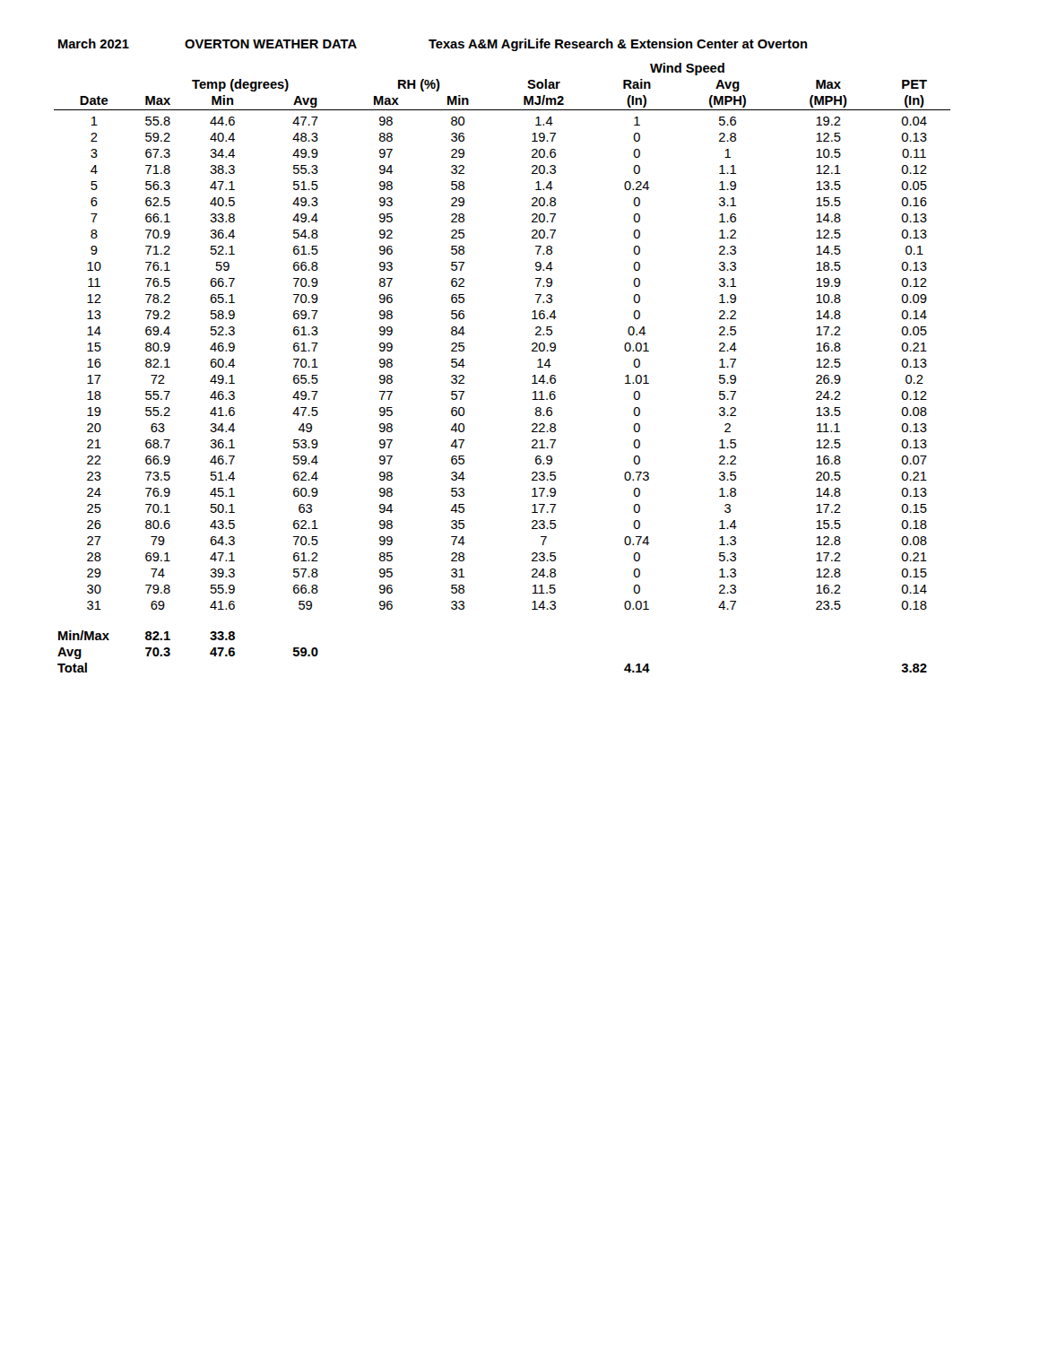| March 2021 | OVERTON WEATHER DATA | Texas A&M AgriLife Research & Extension Center at Overton |
| | Wind Speed | |
| | Temp (degrees) | RH (%) | Solar | Rain | Avg | Max | PET |
| Date | Max | Min | Avg | Max | Min | MJ/m2 | (In) | (MPH) | (MPH) | (In) |
| 1 | 55.8 | 44.6 | 47.7 | 98 | 80 | 1.4 | 1 | 5.6 | 19.2 | 0.04 |
| 2 | 59.2 | 40.4 | 48.3 | 88 | 36 | 19.7 | 0 | 2.8 | 12.5 | 0.13 |
| 3 | 67.3 | 34.4 | 49.9 | 97 | 29 | 20.6 | 0 | 1 | 10.5 | 0.11 |
| 4 | 71.8 | 38.3 | 55.3 | 94 | 32 | 20.3 | 0 | 1.1 | 12.1 | 0.12 |
| 5 | 56.3 | 47.1 | 51.5 | 98 | 58 | 1.4 | 0.24 | 1.9 | 13.5 | 0.05 |
| 6 | 62.5 | 40.5 | 49.3 | 93 | 29 | 20.8 | 0 | 3.1 | 15.5 | 0.16 |
| 7 | 66.1 | 33.8 | 49.4 | 95 | 28 | 20.7 | 0 | 1.6 | 14.8 | 0.13 |
| 8 | 70.9 | 36.4 | 54.8 | 92 | 25 | 20.7 | 0 | 1.2 | 12.5 | 0.13 |
| 9 | 71.2 | 52.1 | 61.5 | 96 | 58 | 7.8 | 0 | 2.3 | 14.5 | 0.1 |
| 10 | 76.1 | 59 | 66.8 | 93 | 57 | 9.4 | 0 | 3.3 | 18.5 | 0.13 |
| 11 | 76.5 | 66.7 | 70.9 | 87 | 62 | 7.9 | 0 | 3.1 | 19.9 | 0.12 |
| 12 | 78.2 | 65.1 | 70.9 | 96 | 65 | 7.3 | 0 | 1.9 | 10.8 | 0.09 |
| 13 | 79.2 | 58.9 | 69.7 | 98 | 56 | 16.4 | 0 | 2.2 | 14.8 | 0.14 |
| 14 | 69.4 | 52.3 | 61.3 | 99 | 84 | 2.5 | 0.4 | 2.5 | 17.2 | 0.05 |
| 15 | 80.9 | 46.9 | 61.7 | 99 | 25 | 20.9 | 0.01 | 2.4 | 16.8 | 0.21 |
| 16 | 82.1 | 60.4 | 70.1 | 98 | 54 | 14 | 0 | 1.7 | 12.5 | 0.13 |
| 17 | 72 | 49.1 | 65.5 | 98 | 32 | 14.6 | 1.01 | 5.9 | 26.9 | 0.2 |
| 18 | 55.7 | 46.3 | 49.7 | 77 | 57 | 11.6 | 0 | 5.7 | 24.2 | 0.12 |
| 19 | 55.2 | 41.6 | 47.5 | 95 | 60 | 8.6 | 0 | 3.2 | 13.5 | 0.08 |
| 20 | 63 | 34.4 | 49 | 98 | 40 | 22.8 | 0 | 2 | 11.1 | 0.13 |
| 21 | 68.7 | 36.1 | 53.9 | 97 | 47 | 21.7 | 0 | 1.5 | 12.5 | 0.13 |
| 22 | 66.9 | 46.7 | 59.4 | 97 | 65 | 6.9 | 0 | 2.2 | 16.8 | 0.07 |
| 23 | 73.5 | 51.4 | 62.4 | 98 | 34 | 23.5 | 0.73 | 3.5 | 20.5 | 0.21 |
| 24 | 76.9 | 45.1 | 60.9 | 98 | 53 | 17.9 | 0 | 1.8 | 14.8 | 0.13 |
| 25 | 70.1 | 50.1 | 63 | 94 | 45 | 17.7 | 0 | 3 | 17.2 | 0.15 |
| 26 | 80.6 | 43.5 | 62.1 | 98 | 35 | 23.5 | 0 | 1.4 | 15.5 | 0.18 |
| 27 | 79 | 64.3 | 70.5 | 99 | 74 | 7 | 0.74 | 1.3 | 12.8 | 0.08 |
| 28 | 69.1 | 47.1 | 61.2 | 85 | 28 | 23.5 | 0 | 5.3 | 17.2 | 0.21 |
| 29 | 74 | 39.3 | 57.8 | 95 | 31 | 24.8 | 0 | 1.3 | 12.8 | 0.15 |
| 30 | 79.8 | 55.9 | 66.8 | 96 | 58 | 11.5 | 0 | 2.3 | 16.2 | 0.14 |
| 31 | 69 | 41.6 | 59 | 96 | 33 | 14.3 | 0.01 | 4.7 | 23.5 | 0.18 |
| Min/Max | 82.1 | 33.8 | | | | | | | | |
| Avg | 70.3 | 47.6 | 59.0 | | | | | | | |
| Total | | | | | | | 4.14 | | | 3.82 |